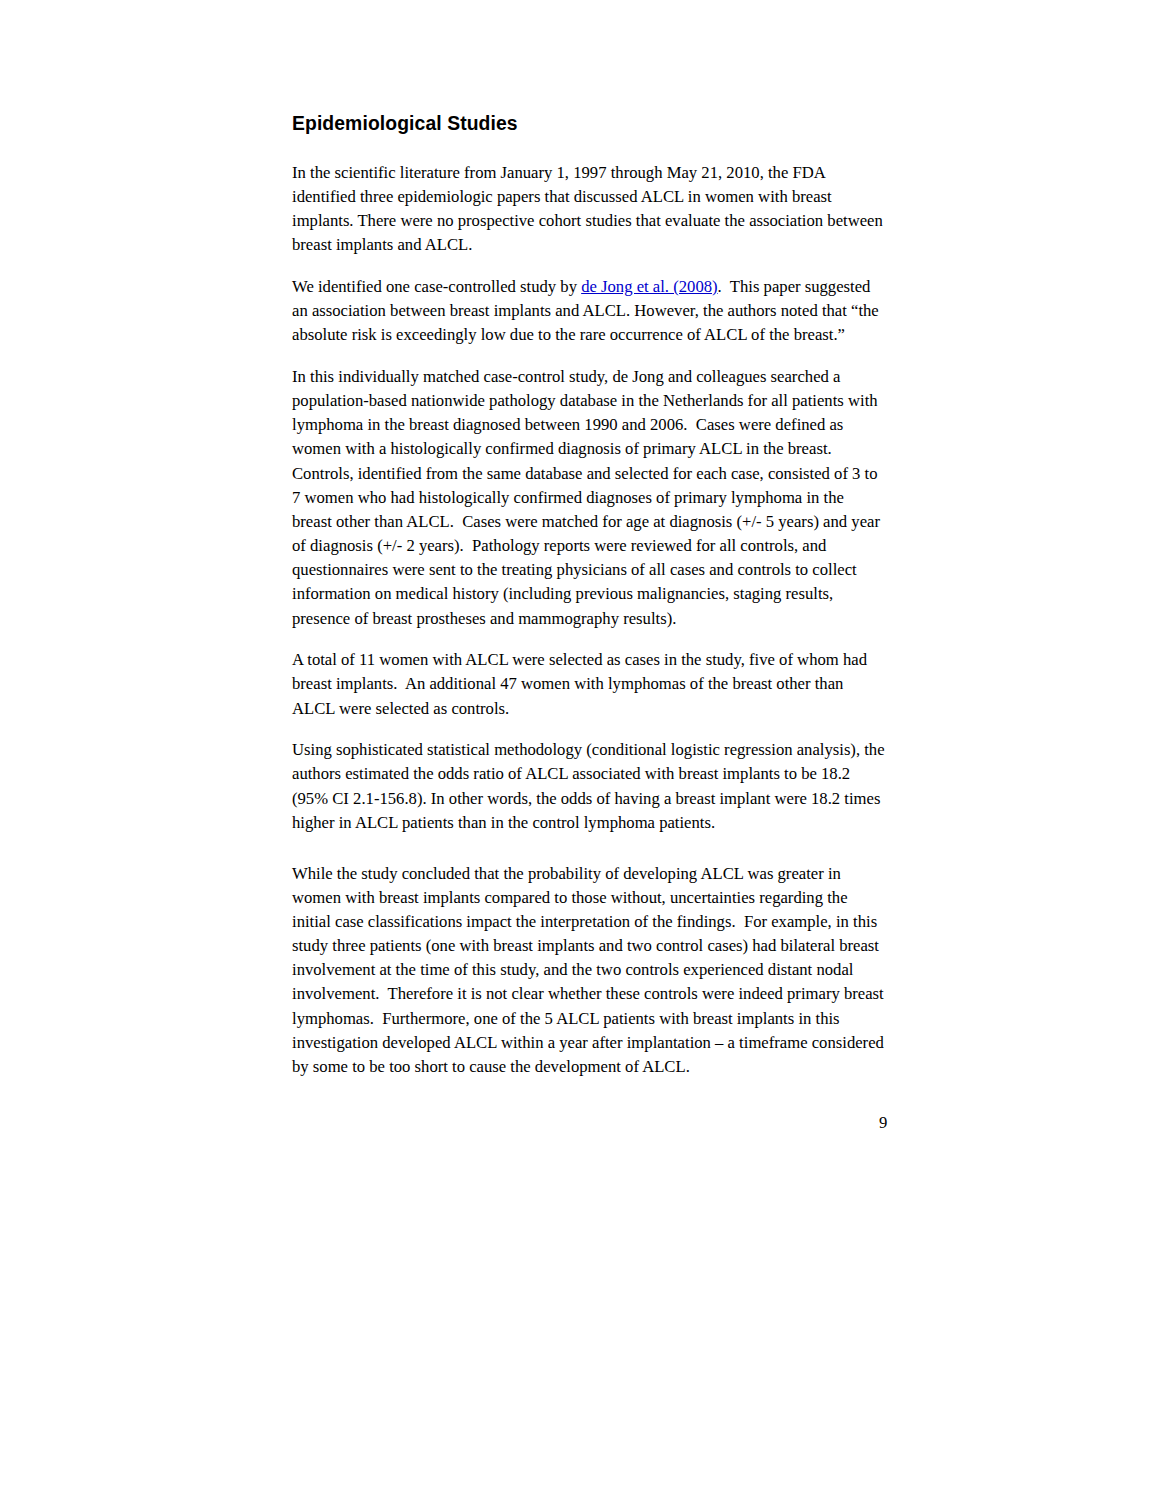Epidemiological Studies
In the scientific literature from January 1, 1997 through May 21, 2010, the FDA identified three epidemiologic papers that discussed ALCL in women with breast implants. There were no prospective cohort studies that evaluate the association between breast implants and ALCL.
We identified one case-controlled study by de Jong et al. (2008). This paper suggested an association between breast implants and ALCL. However, the authors noted that “the absolute risk is exceedingly low due to the rare occurrence of ALCL of the breast.”
In this individually matched case-control study, de Jong and colleagues searched a population-based nationwide pathology database in the Netherlands for all patients with lymphoma in the breast diagnosed between 1990 and 2006. Cases were defined as women with a histologically confirmed diagnosis of primary ALCL in the breast. Controls, identified from the same database and selected for each case, consisted of 3 to 7 women who had histologically confirmed diagnoses of primary lymphoma in the breast other than ALCL. Cases were matched for age at diagnosis (+/- 5 years) and year of diagnosis (+/- 2 years). Pathology reports were reviewed for all controls, and questionnaires were sent to the treating physicians of all cases and controls to collect information on medical history (including previous malignancies, staging results, presence of breast prostheses and mammography results).
A total of 11 women with ALCL were selected as cases in the study, five of whom had breast implants. An additional 47 women with lymphomas of the breast other than ALCL were selected as controls.
Using sophisticated statistical methodology (conditional logistic regression analysis), the authors estimated the odds ratio of ALCL associated with breast implants to be 18.2 (95% CI 2.1-156.8). In other words, the odds of having a breast implant were 18.2 times higher in ALCL patients than in the control lymphoma patients.
While the study concluded that the probability of developing ALCL was greater in women with breast implants compared to those without, uncertainties regarding the initial case classifications impact the interpretation of the findings. For example, in this study three patients (one with breast implants and two control cases) had bilateral breast involvement at the time of this study, and the two controls experienced distant nodal involvement. Therefore it is not clear whether these controls were indeed primary breast lymphomas. Furthermore, one of the 5 ALCL patients with breast implants in this investigation developed ALCL within a year after implantation – a timeframe considered by some to be too short to cause the development of ALCL.
9